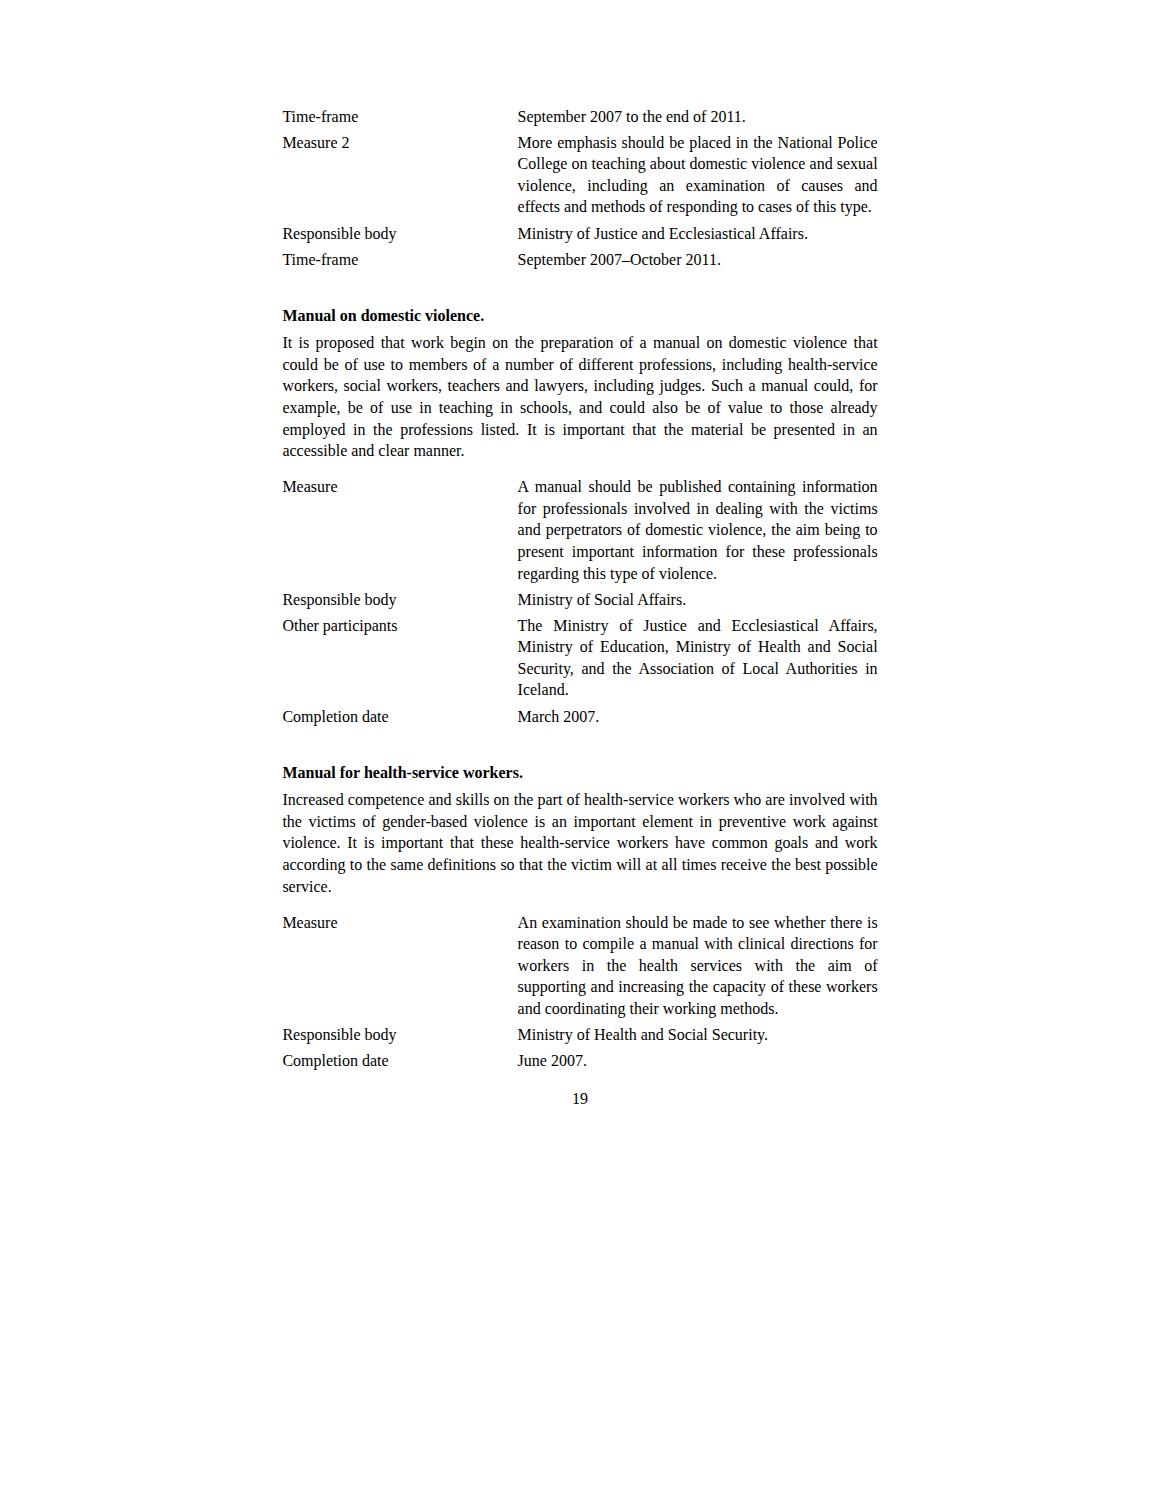| Time-frame | September 2007 to the end of 2011. |
| Measure 2 | More emphasis should be placed in the National Police College on teaching about domestic violence and sexual violence, including an examination of causes and effects and methods of responding to cases of this type. |
| Responsible body | Ministry of Justice and Ecclesiastical Affairs. |
| Time-frame | September 2007–October 2011. |
Manual on domestic violence.
It is proposed that work begin on the preparation of a manual on domestic violence that could be of use to members of a number of different professions, including health-service workers, social workers, teachers and lawyers, including judges. Such a manual could, for example, be of use in teaching in schools, and could also be of value to those already employed in the professions listed. It is important that the material be presented in an accessible and clear manner.
| Measure | A manual should be published containing information for professionals involved in dealing with the victims and perpetrators of domestic violence, the aim being to present important information for these professionals regarding this type of violence. |
| Responsible body | Ministry of Social Affairs. |
| Other participants | The Ministry of Justice and Ecclesiastical Affairs, Ministry of Education, Ministry of Health and Social Security, and the Association of Local Authorities in Iceland. |
| Completion date | March 2007. |
Manual for health-service workers.
Increased competence and skills on the part of health-service workers who are involved with the victims of gender-based violence is an important element in preventive work against violence. It is important that these health-service workers have common goals and work according to the same definitions so that the victim will at all times receive the best possible service.
| Measure | An examination should be made to see whether there is reason to compile a manual with clinical directions for workers in the health services with the aim of supporting and increasing the capacity of these workers and coordinating their working methods. |
| Responsible body | Ministry of Health and Social Security. |
| Completion date | June 2007. |
19